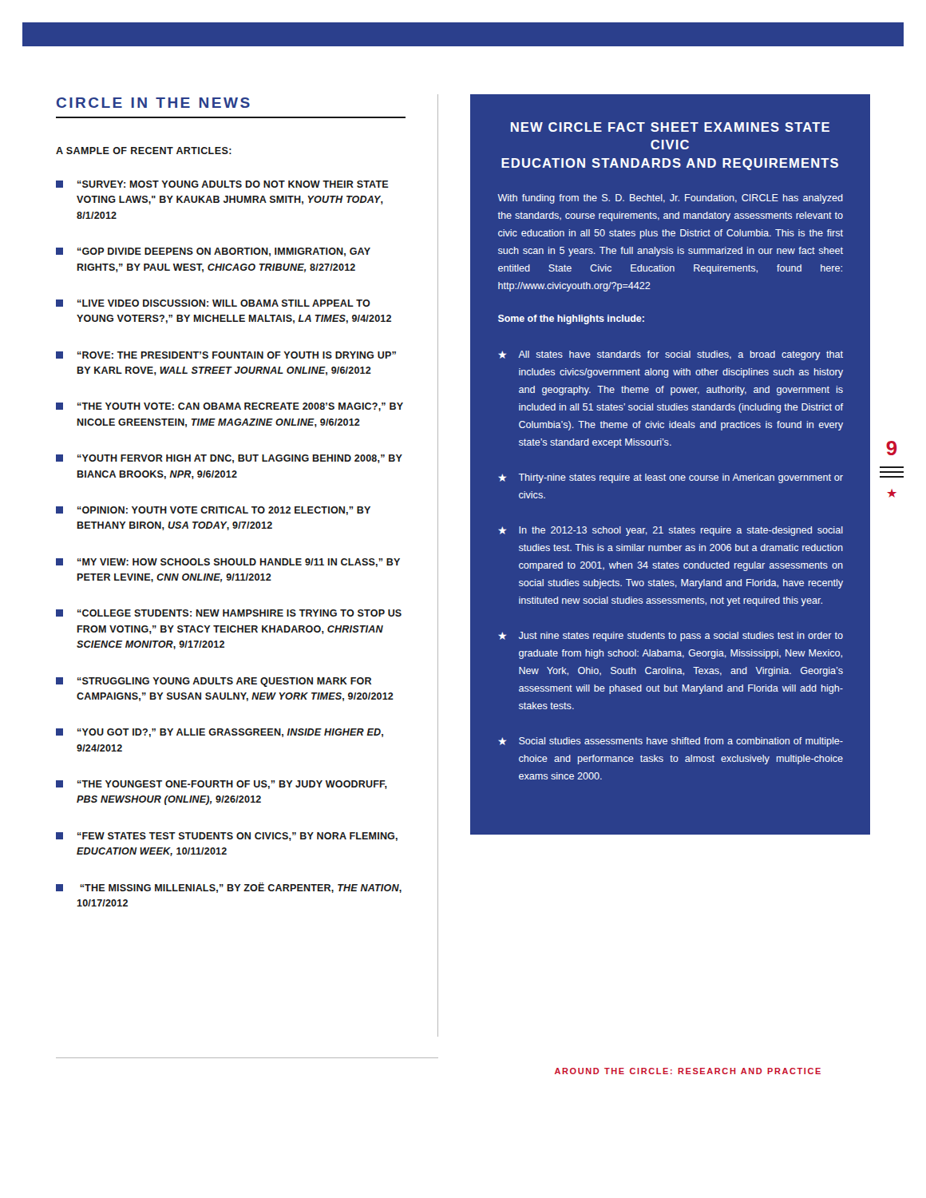Circle in the News
A SAMPLE OF RECENT ARTICLES:
“SURVEY: MOST YOUNG ADULTS DO NOT KNOW THEIR STATE VOTING LAWS," BY KAUKAB JHUMRA SMITH, YOUTH TODAY, 8/1/2012
“GOP DIVIDE DEEPENS ON ABORTION, IMMIGRATION, GAY RIGHTS,” BY PAUL WEST, CHICAGO TRIBUNE, 8/27/2012
“LIVE VIDEO DISCUSSION: WILL OBAMA STILL APPEAL TO YOUNG VOTERS?,” BY MICHELLE MALTAIS, LA TIMES, 9/4/2012
“ROVE: THE PRESIDENT’S FOUNTAIN OF YOUTH IS DRYING UP” BY KARL ROVE, WALL STREET JOURNAL ONLINE, 9/6/2012
“THE YOUTH VOTE: CAN OBAMA RECREATE 2008’S MAGIC?,” BY NICOLE GREENSTEIN, TIME MAGAZINE ONLINE, 9/6/2012
“YOUTH FERVOR HIGH AT DNC, BUT LAGGING BEHIND 2008,” BY BIANCA BROOKS, NPR, 9/6/2012
“OPINION: YOUTH VOTE CRITICAL TO 2012 ELECTION,” BY BETHANY BIRON, USA TODAY, 9/7/2012
“MY VIEW: HOW SCHOOLS SHOULD HANDLE 9/11 IN CLASS,” BY PETER LEVINE, CNN ONLINE, 9/11/2012
“COLLEGE STUDENTS: NEW HAMPSHIRE IS TRYING TO STOP US FROM VOTING,” BY STACY TEICHER KHADAROO, CHRISTIAN SCIENCE MONITOR, 9/17/2012
“STRUGGLING YOUNG ADULTS ARE QUESTION MARK FOR CAMPAIGNS,” BY SUSAN SAULNY, NEW YORK TIMES, 9/20/2012
“YOU GOT ID?,” BY ALLIE GRASSGREEN, INSIDE HIGHER ED, 9/24/2012
“THE YOUNGEST ONE-FOURTH OF US,” BY JUDY WOODRUFF, PBS NEWSHOUR (ONLINE), 9/26/2012
“FEW STATES TEST STUDENTS ON CIVICS,” BY NORA FLEMING, EDUCATION WEEK, 10/11/2012
“THE MISSING MILLENIALS,” BY ZOË CARPENTER, THE NATION, 10/17/2012
New CIRCLE Fact Sheet Examines State Civic
Education Standards and Requirements
With funding from the S. D. Bechtel, Jr. Foundation, CIRCLE has analyzed the standards, course requirements, and mandatory assessments relevant to civic education in all 50 states plus the District of Columbia. This is the first such scan in 5 years. The full analysis is summarized in our new fact sheet entitled State Civic Education Requirements, found here: http://www.civicyouth.org/?p=4422
Some of the highlights include:
All states have standards for social studies, a broad category that includes civics/government along with other disciplines such as history and geography. The theme of power, authority, and government is included in all 51 states’ social studies standards (including the District of Columbia’s). The theme of civic ideals and practices is found in every state’s standard except Missouri’s.
Thirty-nine states require at least one course in American government or civics.
In the 2012-13 school year, 21 states require a state-designed social studies test. This is a similar number as in 2006 but a dramatic reduction compared to 2001, when 34 states conducted regular assessments on social studies subjects. Two states, Maryland and Florida, have recently instituted new social studies assessments, not yet required this year.
Just nine states require students to pass a social studies test in order to graduate from high school: Alabama, Georgia, Mississippi, New Mexico, New York, Ohio, South Carolina, Texas, and Virginia. Georgia’s assessment will be phased out but Maryland and Florida will add high-stakes tests.
Social studies assessments have shifted from a combination of multiple-choice and performance tasks to almost exclusively multiple-choice exams since 2000.
9
★
Around the Circle: Research and Practice